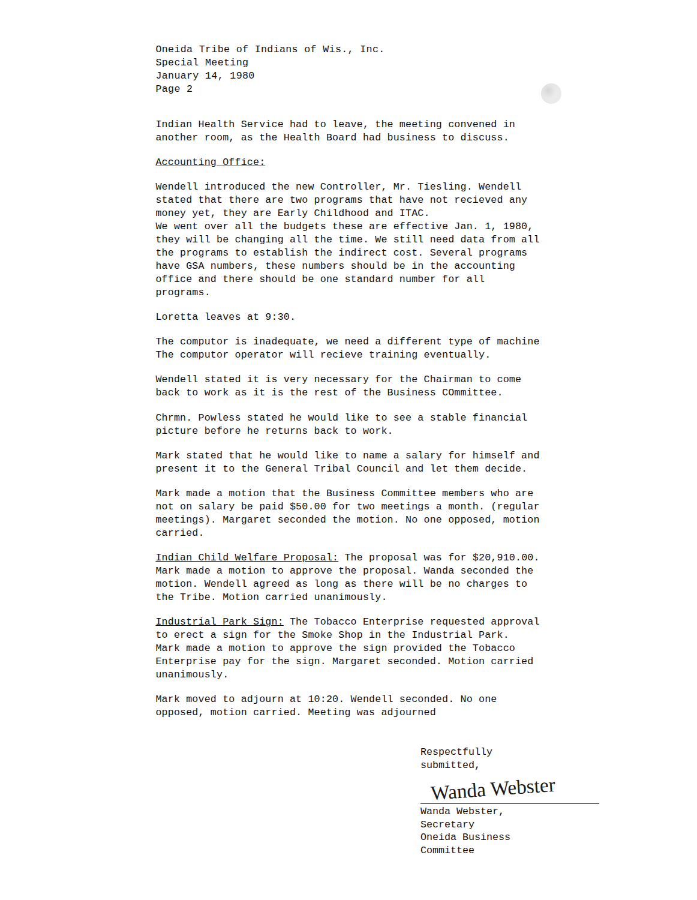Oneida Tribe of Indians of Wis., Inc. Special Meeting January 14, 1980 Page 2
Indian Health Service had to leave, the meeting convened in another room, as the Health Board had business to discuss.
Accounting Office:
Wendell introduced the new Controller, Mr. Tiesling. Wendell stated that there are two programs that have not recieved any money yet, they are Early Childhood and ITAC.
We went over all the budgets these are effective Jan. 1, 1980, they will be changing all the time. We still need data from all the programs to establish the indirect cost. Several programs have GSA numbers, these numbers should be in the accounting office and there should be one standard number for all programs.
Loretta leaves at 9:30.
The computor is inadequate, we need a different type of machine
The computor operator will recieve training eventually.
Wendell stated it is very necessary for the Chairman to come back to work as it is the rest of the Business COmmittee.
Chrmn. Powless stated he would like to see a stable financial picture before he returns back to work.
Mark stated that he would like to name a salary for himself and present it to the General Tribal Council and let them decide.
Mark made a motion that the Business Committee members who are not on salary be paid $50.00 for two meetings a month. (regular meetings). Margaret seconded the motion. No one opposed, motion carried.
Indian Child Welfare Proposal: The proposal was for $20,910.00.
Mark made a motion to approve the proposal. Wanda seconded the motion. Wendell agreed as long as there will be no charges to the Tribe. Motion carried unanimously.
Industrial Park Sign: The Tobacco Enterprise requested approval to erect a sign for the Smoke Shop in the Industrial Park.
Mark made a motion to approve the sign provided the Tobacco Enterprise pay for the sign. Margaret seconded. Motion carried unanimously.
Mark moved to adjourn at 10:20. Wendell seconded. No one opposed, motion carried. Meeting was adjourned
Respectfully submitted,
Wanda Webster
Wanda Webster, Secretary
Oneida Business Committee